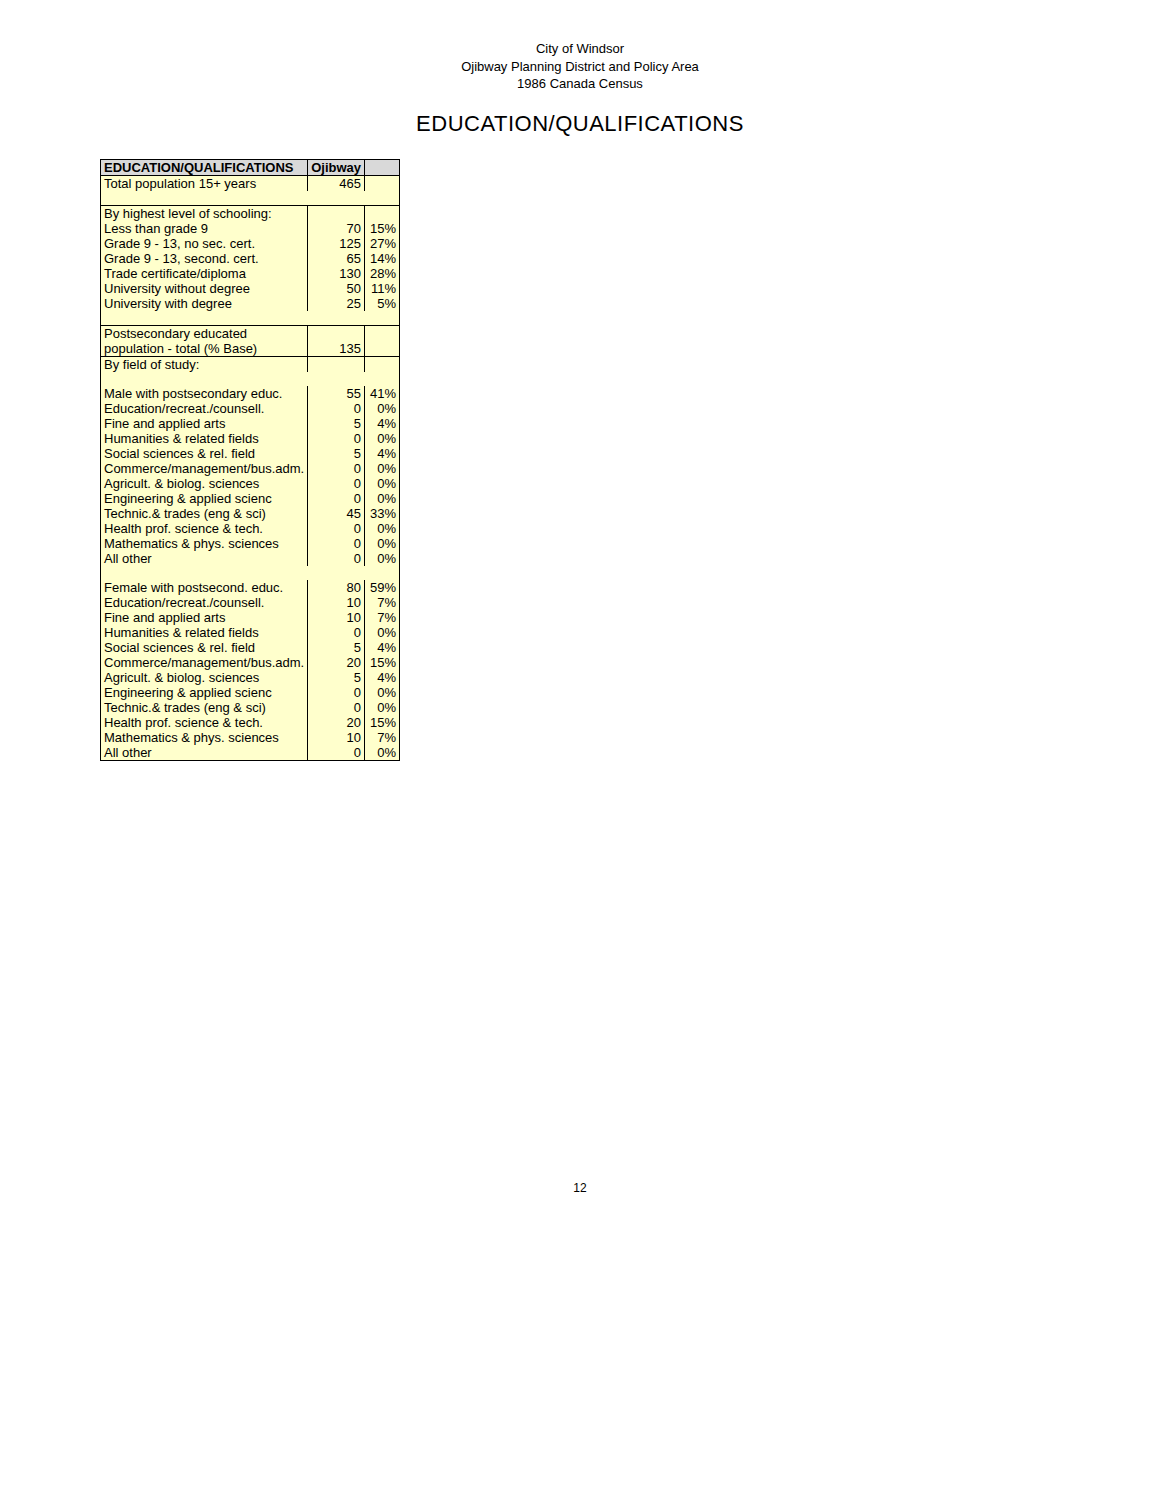City of Windsor
Ojibway Planning District and Policy Area
1986 Canada Census
EDUCATION/QUALIFICATIONS
| EDUCATION/QUALIFICATIONS | Ojibway | |
| --- | --- | --- |
| Total population 15+ years | 465 | |
| By highest level of schooling: | | |
| Less than grade 9 | 70 | 15% |
| Grade 9 - 13, no sec. cert. | 125 | 27% |
| Grade 9 - 13, second. cert. | 65 | 14% |
| Trade certificate/diploma | 130 | 28% |
| University without degree | 50 | 11% |
| University with degree | 25 | 5% |
| Postsecondary educated | | |
| population - total (% Base) | 135 | |
| By field of study: | | |
| Male with postsecondary educ. | 55 | 41% |
| Education/recreat./counsell. | 0 | 0% |
| Fine and applied arts | 5 | 4% |
| Humanities & related fields | 0 | 0% |
| Social sciences & rel. field | 5 | 4% |
| Commerce/management/bus.adm. | 0 | 0% |
| Agricult. & biolog. sciences | 0 | 0% |
| Engineering & applied scienc | 0 | 0% |
| Technic.& trades (eng & sci) | 45 | 33% |
| Health prof. science & tech. | 0 | 0% |
| Mathematics & phys. sciences | 0 | 0% |
| All other | 0 | 0% |
| Female with postsecond. educ. | 80 | 59% |
| Education/recreat./counsell. | 10 | 7% |
| Fine and applied arts | 10 | 7% |
| Humanities & related fields | 0 | 0% |
| Social sciences & rel. field | 5 | 4% |
| Commerce/management/bus.adm. | 20 | 15% |
| Agricult. & biolog. sciences | 5 | 4% |
| Engineering & applied scienc | 0 | 0% |
| Technic.& trades (eng & sci) | 0 | 0% |
| Health prof. science & tech. | 20 | 15% |
| Mathematics & phys. sciences | 10 | 7% |
| All other | 0 | 0% |
12